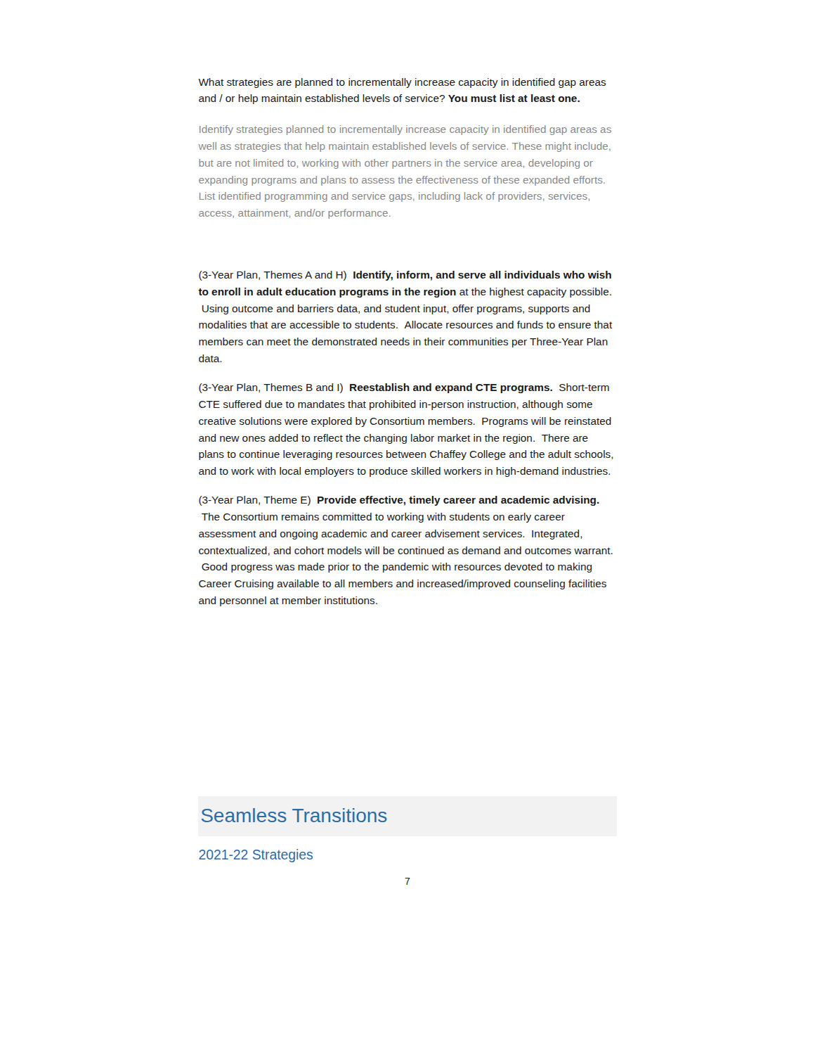What strategies are planned to incrementally increase capacity in identified gap areas and / or help maintain established levels of service? You must list at least one.
Identify strategies planned to incrementally increase capacity in identified gap areas as well as strategies that help maintain established levels of service. These might include, but are not limited to, working with other partners in the service area, developing or expanding programs and plans to assess the effectiveness of these expanded efforts. List identified programming and service gaps, including lack of providers, services, access, attainment, and/or performance.
(3-Year Plan, Themes A and H) Identify, inform, and serve all individuals who wish to enroll in adult education programs in the region at the highest capacity possible. Using outcome and barriers data, and student input, offer programs, supports and modalities that are accessible to students. Allocate resources and funds to ensure that members can meet the demonstrated needs in their communities per Three-Year Plan data.
(3-Year Plan, Themes B and I) Reestablish and expand CTE programs. Short-term CTE suffered due to mandates that prohibited in-person instruction, although some creative solutions were explored by Consortium members. Programs will be reinstated and new ones added to reflect the changing labor market in the region. There are plans to continue leveraging resources between Chaffey College and the adult schools, and to work with local employers to produce skilled workers in high-demand industries.
(3-Year Plan, Theme E) Provide effective, timely career and academic advising. The Consortium remains committed to working with students on early career assessment and ongoing academic and career advisement services. Integrated, contextualized, and cohort models will be continued as demand and outcomes warrant. Good progress was made prior to the pandemic with resources devoted to making Career Cruising available to all members and increased/improved counseling facilities and personnel at member institutions.
Seamless Transitions
2021-22 Strategies
7